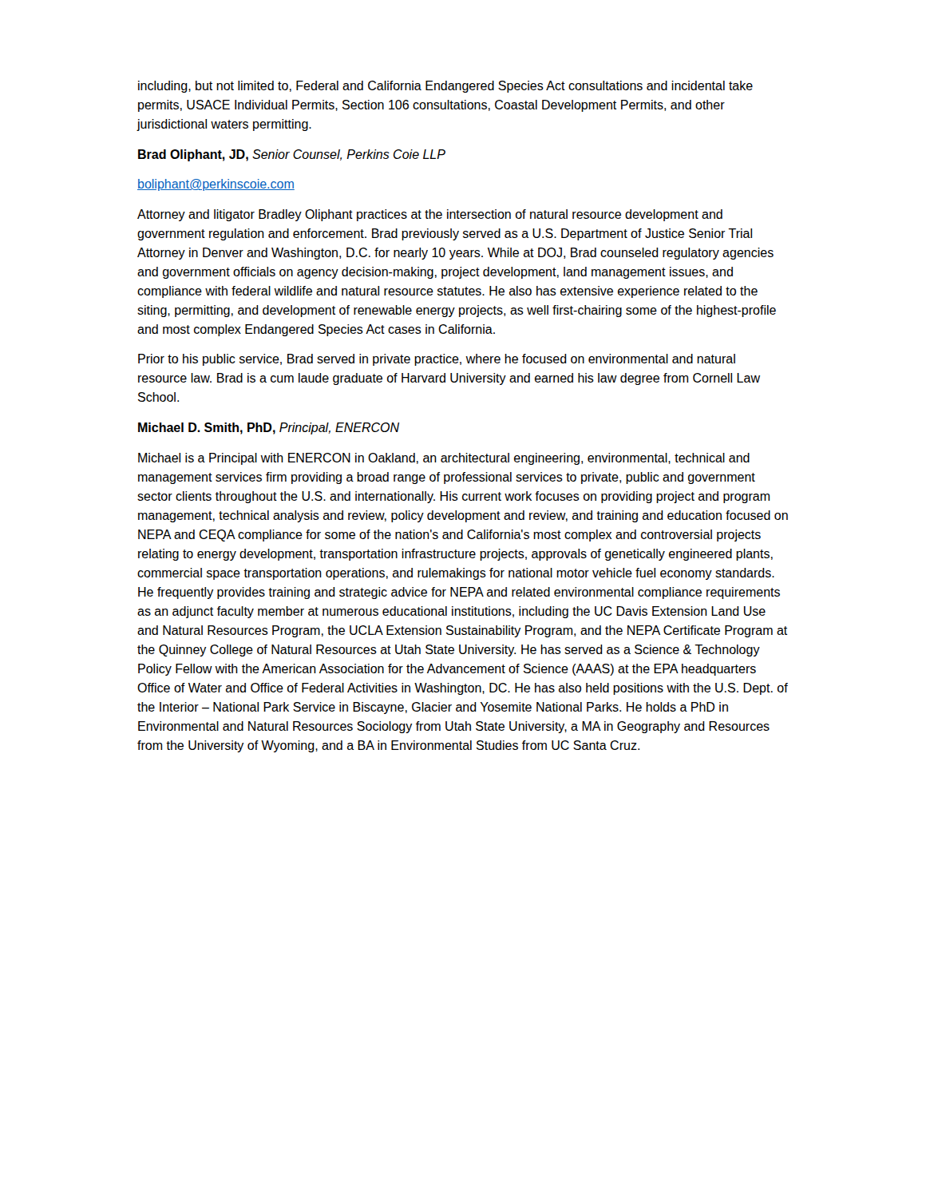including, but not limited to, Federal and California Endangered Species Act consultations and incidental take permits, USACE Individual Permits, Section 106 consultations, Coastal Development Permits, and other jurisdictional waters permitting.
Brad Oliphant, JD, Senior Counsel, Perkins Coie LLP
boliphant@perkinscoie.com
Attorney and litigator Bradley Oliphant practices at the intersection of natural resource development and government regulation and enforcement. Brad previously served as a U.S. Department of Justice Senior Trial Attorney in Denver and Washington, D.C. for nearly 10 years. While at DOJ, Brad counseled regulatory agencies and government officials on agency decision-making, project development, land management issues, and compliance with federal wildlife and natural resource statutes. He also has extensive experience related to the siting, permitting, and development of renewable energy projects, as well first-chairing some of the highest-profile and most complex Endangered Species Act cases in California.
Prior to his public service, Brad served in private practice, where he focused on environmental and natural resource law. Brad is a cum laude graduate of Harvard University and earned his law degree from Cornell Law School.
Michael D. Smith, PhD, Principal, ENERCON
Michael is a Principal with ENERCON in Oakland, an architectural engineering, environmental, technical and management services firm providing a broad range of professional services to private, public and government sector clients throughout the U.S. and internationally. His current work focuses on providing project and program management, technical analysis and review, policy development and review, and training and education focused on NEPA and CEQA compliance for some of the nation's and California's most complex and controversial projects relating to energy development, transportation infrastructure projects, approvals of genetically engineered plants, commercial space transportation operations, and rulemakings for national motor vehicle fuel economy standards. He frequently provides training and strategic advice for NEPA and related environmental compliance requirements as an adjunct faculty member at numerous educational institutions, including the UC Davis Extension Land Use and Natural Resources Program, the UCLA Extension Sustainability Program, and the NEPA Certificate Program at the Quinney College of Natural Resources at Utah State University. He has served as a Science & Technology Policy Fellow with the American Association for the Advancement of Science (AAAS) at the EPA headquarters Office of Water and Office of Federal Activities in Washington, DC. He has also held positions with the U.S. Dept. of the Interior – National Park Service in Biscayne, Glacier and Yosemite National Parks. He holds a PhD in Environmental and Natural Resources Sociology from Utah State University, a MA in Geography and Resources from the University of Wyoming, and a BA in Environmental Studies from UC Santa Cruz.